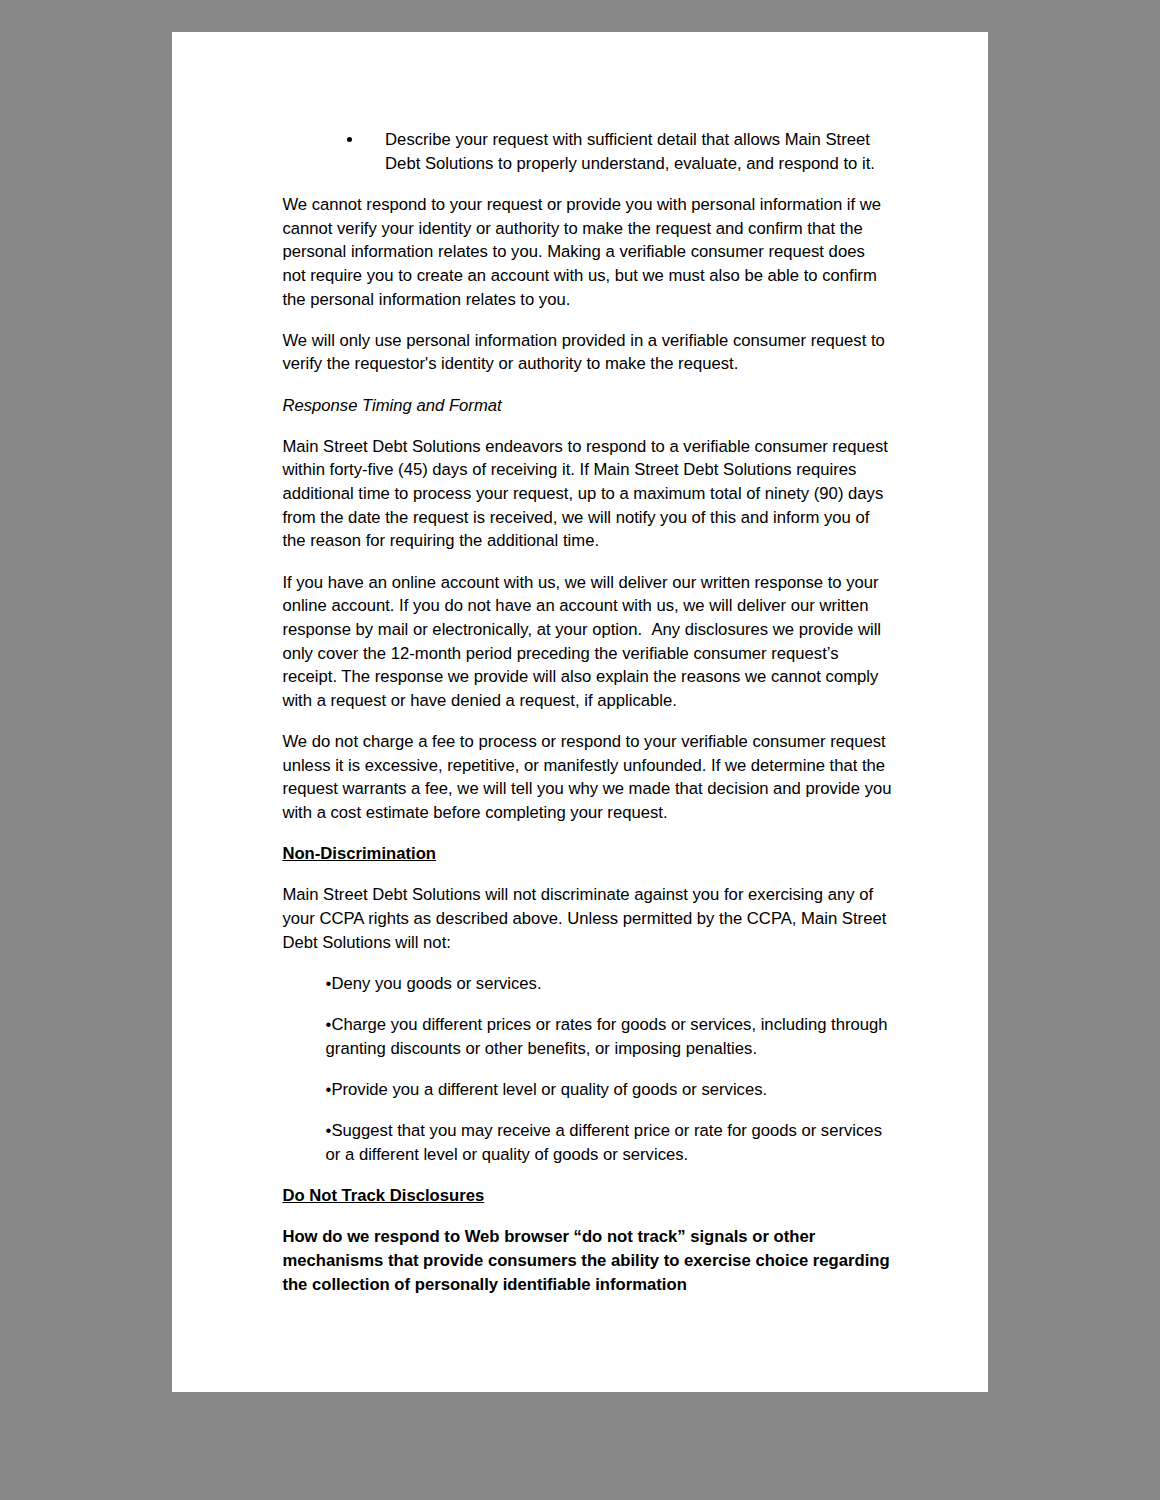Describe your request with sufficient detail that allows Main Street Debt Solutions to properly understand, evaluate, and respond to it.
We cannot respond to your request or provide you with personal information if we cannot verify your identity or authority to make the request and confirm that the personal information relates to you. Making a verifiable consumer request does not require you to create an account with us, but we must also be able to confirm the personal information relates to you.
We will only use personal information provided in a verifiable consumer request to verify the requestor's identity or authority to make the request.
Response Timing and Format
Main Street Debt Solutions endeavors to respond to a verifiable consumer request within forty-five (45) days of receiving it. If Main Street Debt Solutions requires additional time to process your request, up to a maximum total of ninety (90) days from the date the request is received, we will notify you of this and inform you of the reason for requiring the additional time.
If you have an online account with us, we will deliver our written response to your online account. If you do not have an account with us, we will deliver our written response by mail or electronically, at your option. Any disclosures we provide will only cover the 12-month period preceding the verifiable consumer request’s receipt. The response we provide will also explain the reasons we cannot comply with a request or have denied a request, if applicable.
We do not charge a fee to process or respond to your verifiable consumer request unless it is excessive, repetitive, or manifestly unfounded. If we determine that the request warrants a fee, we will tell you why we made that decision and provide you with a cost estimate before completing your request.
Non-Discrimination
Main Street Debt Solutions will not discriminate against you for exercising any of your CCPA rights as described above. Unless permitted by the CCPA, Main Street Debt Solutions will not:
•Deny you goods or services.
•Charge you different prices or rates for goods or services, including through granting discounts or other benefits, or imposing penalties.
•Provide you a different level or quality of goods or services.
•Suggest that you may receive a different price or rate for goods or services or a different level or quality of goods or services.
Do Not Track Disclosures
How do we respond to Web browser “do not track” signals or other mechanisms that provide consumers the ability to exercise choice regarding the collection of personally identifiable information